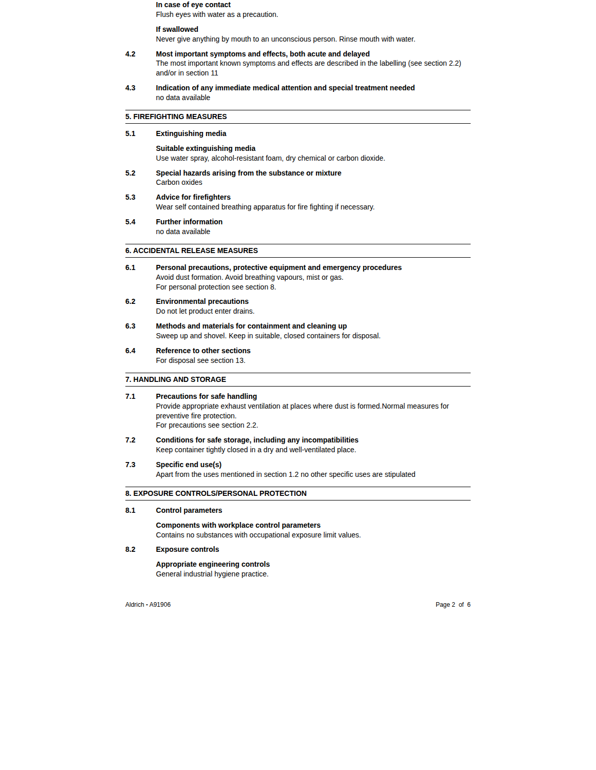In case of eye contact
Flush eyes with water as a precaution.
If swallowed
Never give anything by mouth to an unconscious person. Rinse mouth with water.
4.2
Most important symptoms and effects, both acute and delayed
The most important known symptoms and effects are described in the labelling (see section 2.2) and/or in section 11
4.3
Indication of any immediate medical attention and special treatment needed
no data available
5. FIREFIGHTING MEASURES
5.1
Extinguishing media
Suitable extinguishing media
Use water spray, alcohol-resistant foam, dry chemical or carbon dioxide.
5.2
Special hazards arising from the substance or mixture
Carbon oxides
5.3
Advice for firefighters
Wear self contained breathing apparatus for fire fighting if necessary.
5.4
Further information
no data available
6. ACCIDENTAL RELEASE MEASURES
6.1
Personal precautions, protective equipment and emergency procedures
Avoid dust formation. Avoid breathing vapours, mist or gas.
For personal protection see section 8.
6.2
Environmental precautions
Do not let product enter drains.
6.3
Methods and materials for containment and cleaning up
Sweep up and shovel. Keep in suitable, closed containers for disposal.
6.4
Reference to other sections
For disposal see section 13.
7. HANDLING AND STORAGE
7.1
Precautions for safe handling
Provide appropriate exhaust ventilation at places where dust is formed.Normal measures for preventive fire protection.
For precautions see section 2.2.
7.2
Conditions for safe storage, including any incompatibilities
Keep container tightly closed in a dry and well-ventilated place.
7.3
Specific end use(s)
Apart from the uses mentioned in section 1.2 no other specific uses are stipulated
8. EXPOSURE CONTROLS/PERSONAL PROTECTION
8.1
Control parameters
Components with workplace control parameters
Contains no substances with occupational exposure limit values.
8.2
Exposure controls
Appropriate engineering controls
General industrial hygiene practice.
Aldrich - A91906
Page 2 of 6